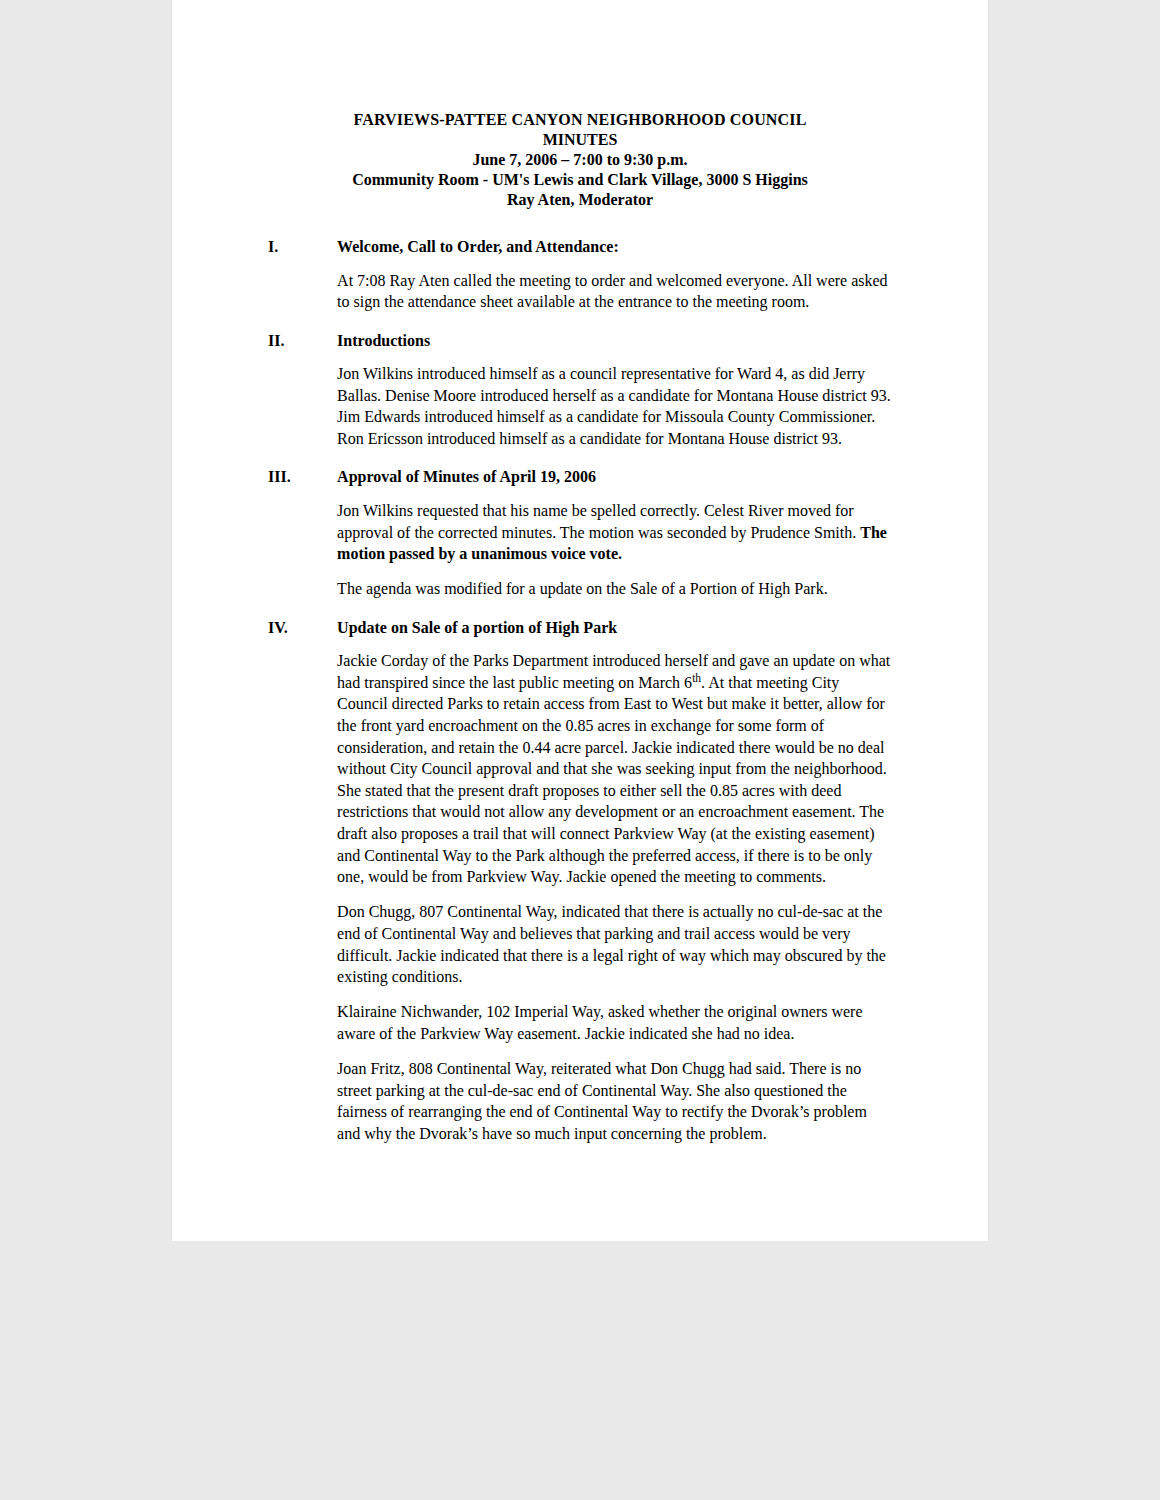FARVIEWS-PATTEE CANYON NEIGHBORHOOD COUNCIL MINUTES June 7, 2006 – 7:00 to 9:30 p.m. Community Room - UM's Lewis and Clark Village, 3000 S Higgins Ray Aten, Moderator
I.
Welcome, Call to Order, and Attendance:
At 7:08 Ray Aten called the meeting to order and welcomed everyone. All were asked to sign the attendance sheet available at the entrance to the meeting room.
II.
Introductions
Jon Wilkins introduced himself as a council representative for Ward 4, as did Jerry Ballas. Denise Moore introduced herself as a candidate for Montana House district 93. Jim Edwards introduced himself as a candidate for Missoula County Commissioner. Ron Ericsson introduced himself as a candidate for Montana House district 93.
III.
Approval of Minutes of April 19, 2006
Jon Wilkins requested that his name be spelled correctly. Celest River moved for approval of the corrected minutes. The motion was seconded by Prudence Smith. The motion passed by a unanimous voice vote.
The agenda was modified for a update on the Sale of a Portion of High Park.
IV.
Update on Sale of a portion of High Park
Jackie Corday of the Parks Department introduced herself and gave an update on what had transpired since the last public meeting on March 6th. At that meeting City Council directed Parks to retain access from East to West but make it better, allow for the front yard encroachment on the 0.85 acres in exchange for some form of consideration, and retain the 0.44 acre parcel. Jackie indicated there would be no deal without City Council approval and that she was seeking input from the neighborhood. She stated that the present draft proposes to either sell the 0.85 acres with deed restrictions that would not allow any development or an encroachment easement. The draft also proposes a trail that will connect Parkview Way (at the existing easement) and Continental Way to the Park although the preferred access, if there is to be only one, would be from Parkview Way. Jackie opened the meeting to comments.
Don Chugg, 807 Continental Way, indicated that there is actually no cul-de-sac at the end of Continental Way and believes that parking and trail access would be very difficult. Jackie indicated that there is a legal right of way which may obscured by the existing conditions.
Klairaine Nichwander, 102 Imperial Way, asked whether the original owners were aware of the Parkview Way easement. Jackie indicated she had no idea.
Joan Fritz, 808 Continental Way, reiterated what Don Chugg had said. There is no street parking at the cul-de-sac end of Continental Way. She also questioned the fairness of rearranging the end of Continental Way to rectify the Dvorak’s problem and why the Dvorak’s have so much input concerning the problem.